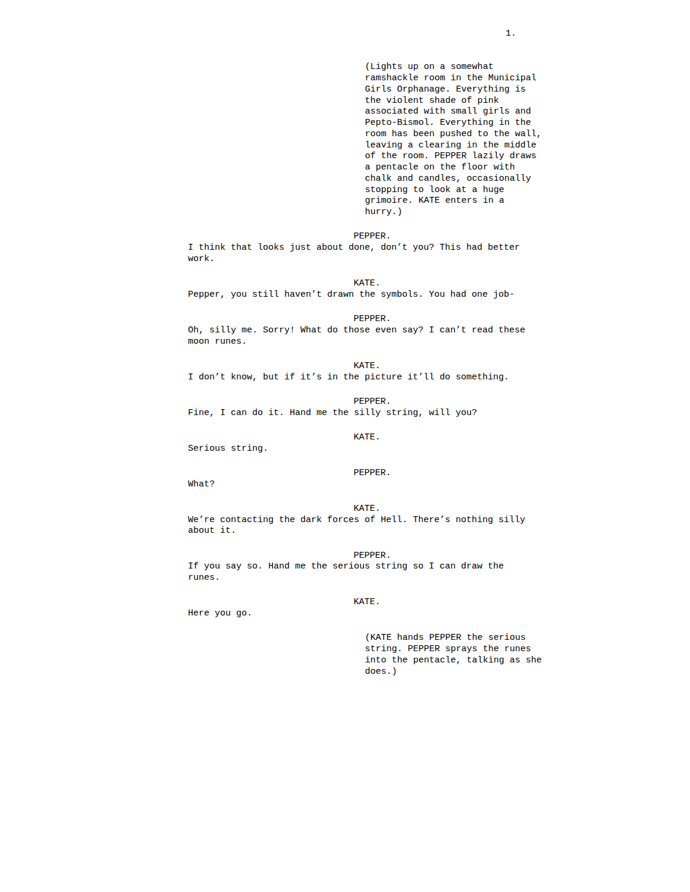1.
(Lights up on a somewhat ramshackle room in the Municipal Girls Orphanage. Everything is the violent shade of pink associated with small girls and Pepto-Bismol. Everything in the room has been pushed to the wall, leaving a clearing in the middle of the room. PEPPER lazily draws a pentacle on the floor with chalk and candles, occasionally stopping to look at a huge grimoire. KATE enters in a hurry.)
PEPPER.
I think that looks just about done, don’t you? This had better work.
KATE.
Pepper, you still haven’t drawn the symbols. You had one job-
PEPPER.
Oh, silly me. Sorry! What do those even say? I can’t read these moon runes.
KATE.
I don’t know, but if it’s in the picture it’ll do something.
PEPPER.
Fine, I can do it. Hand me the silly string, will you?
KATE.
Serious string.
PEPPER.
What?
KATE.
We’re contacting the dark forces of Hell. There’s nothing silly about it.
PEPPER.
If you say so. Hand me the serious string so I can draw the runes.
KATE.
Here you go.
(KATE hands PEPPER the serious string. PEPPER sprays the runes into the pentacle, talking as she does.)